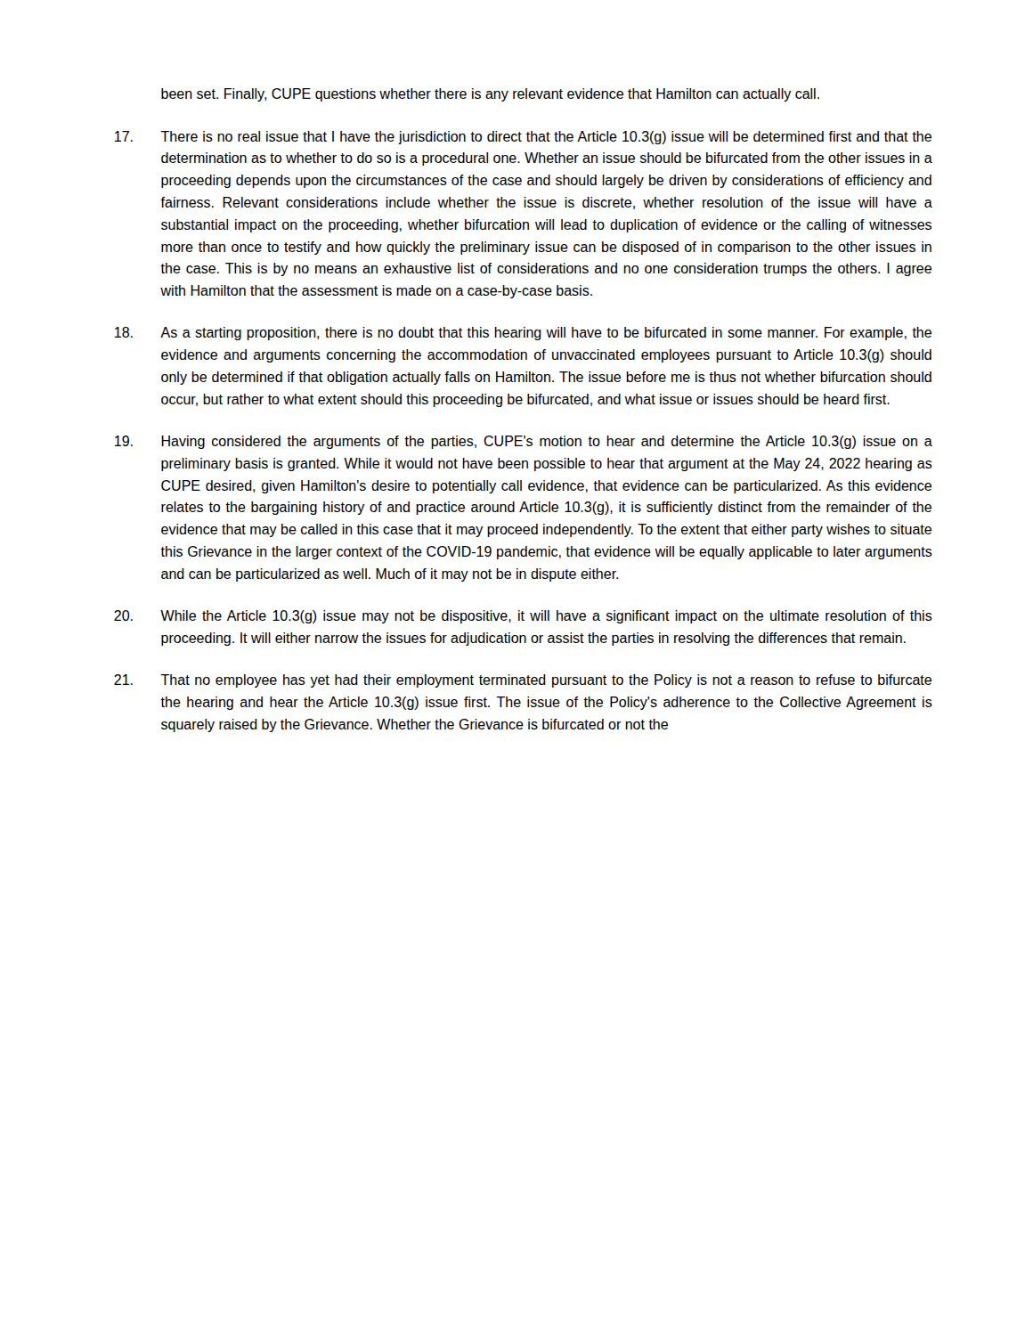been set. Finally, CUPE questions whether there is any relevant evidence that Hamilton can actually call.
There is no real issue that I have the jurisdiction to direct that the Article 10.3(g) issue will be determined first and that the determination as to whether to do so is a procedural one. Whether an issue should be bifurcated from the other issues in a proceeding depends upon the circumstances of the case and should largely be driven by considerations of efficiency and fairness. Relevant considerations include whether the issue is discrete, whether resolution of the issue will have a substantial impact on the proceeding, whether bifurcation will lead to duplication of evidence or the calling of witnesses more than once to testify and how quickly the preliminary issue can be disposed of in comparison to the other issues in the case. This is by no means an exhaustive list of considerations and no one consideration trumps the others. I agree with Hamilton that the assessment is made on a case-by-case basis.
As a starting proposition, there is no doubt that this hearing will have to be bifurcated in some manner. For example, the evidence and arguments concerning the accommodation of unvaccinated employees pursuant to Article 10.3(g) should only be determined if that obligation actually falls on Hamilton. The issue before me is thus not whether bifurcation should occur, but rather to what extent should this proceeding be bifurcated, and what issue or issues should be heard first.
Having considered the arguments of the parties, CUPE's motion to hear and determine the Article 10.3(g) issue on a preliminary basis is granted. While it would not have been possible to hear that argument at the May 24, 2022 hearing as CUPE desired, given Hamilton's desire to potentially call evidence, that evidence can be particularized. As this evidence relates to the bargaining history of and practice around Article 10.3(g), it is sufficiently distinct from the remainder of the evidence that may be called in this case that it may proceed independently. To the extent that either party wishes to situate this Grievance in the larger context of the COVID-19 pandemic, that evidence will be equally applicable to later arguments and can be particularized as well. Much of it may not be in dispute either.
While the Article 10.3(g) issue may not be dispositive, it will have a significant impact on the ultimate resolution of this proceeding. It will either narrow the issues for adjudication or assist the parties in resolving the differences that remain.
That no employee has yet had their employment terminated pursuant to the Policy is not a reason to refuse to bifurcate the hearing and hear the Article 10.3(g) issue first. The issue of the Policy's adherence to the Collective Agreement is squarely raised by the Grievance. Whether the Grievance is bifurcated or not the